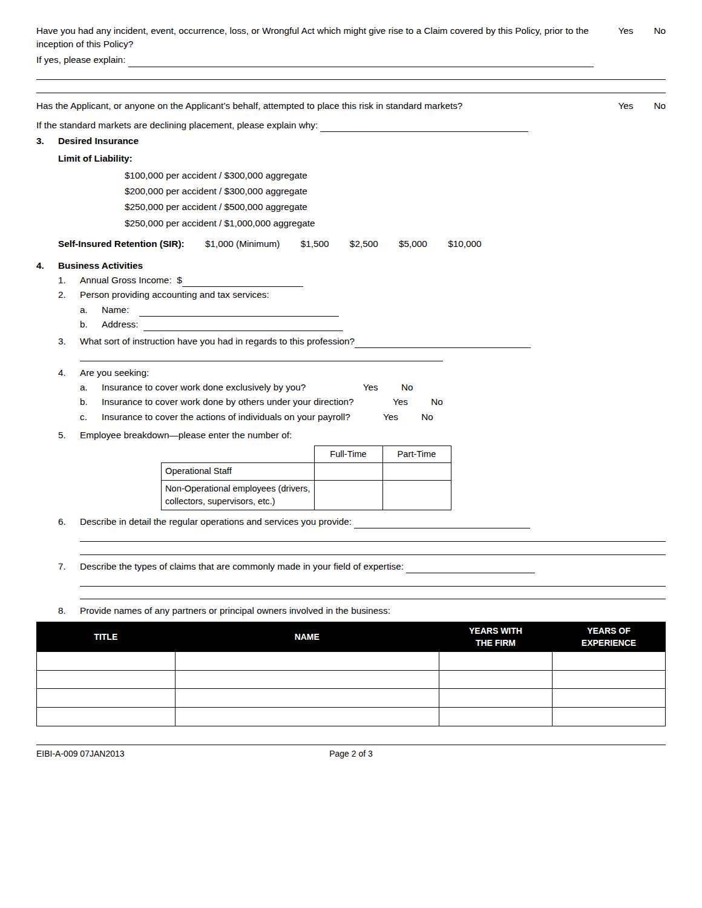Yes No Have you had any incident, event, occurrence, loss, or Wrongful Act which might give rise to a Claim covered by this Policy, prior to the inception of this Policy?
If yes, please explain:
Yes No Has the Applicant, or anyone on the Applicant’s behalf, attempted to place this risk in standard markets?
If the standard markets are declining placement, please explain why:
3.
Desired Insurance
Limit of Liability:
$100,000 per accident / $300,000 aggregate
$200,000 per accident / $300,000 aggregate
$250,000 per accident / $500,000 aggregate
$250,000 per accident / $1,000,000 aggregate
Self-Insured Retention (SIR): $1,000 (Minimum) $1,500 $2,500 $5,000 $10,000
4.
Business Activities
1. Annual Gross Income: $
2. Person providing accounting and tax services:
a. Name:
b. Address:
3. What sort of instruction have you had in regards to this profession?
4. Are you seeking:
a. Insurance to cover work done exclusively by you? Yes No
b. Insurance to cover work done by others under your direction? Yes No
c. Insurance to cover the actions of individuals on your payroll? Yes No
5. Employee breakdown—please enter the number of:
| | Full-Time | Part-Time |
| Operational Staff | | |
| Non-Operational employees (drivers, collectors, supervisors, etc.) | | |
6. Describe in detail the regular operations and services you provide:
7. Describe the types of claims that are commonly made in your field of expertise:
8. Provide names of any partners or principal owners involved in the business:
| TITLE | NAME | YEARS WITH THE FIRM | YEARS OF EXPERIENCE |
| --- | --- | --- | --- |
EIBI-A-009 07JAN2013 Page 2 of 3